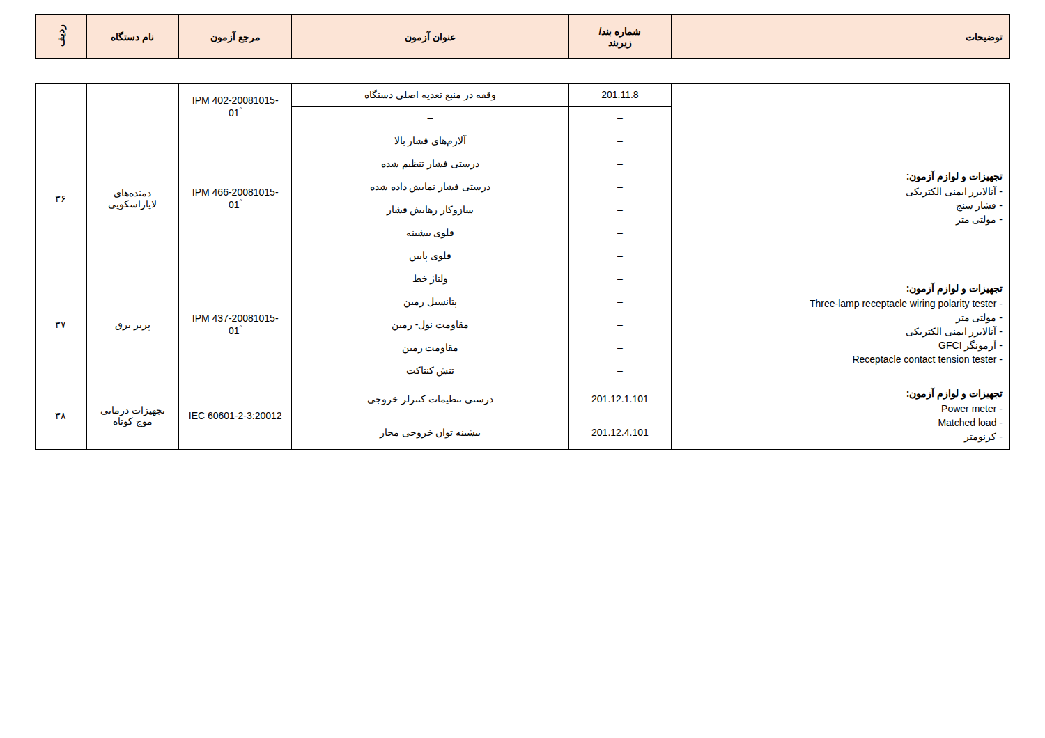| توضیحات | شماره بند/ زیربند | عنوان آزمون | مرجع آزمون | نام دستگاه | ردیف |
| --- | --- | --- | --- | --- | --- |
| | 201.11.8 | وقفه در منبع تغذیه اصلی دستگاه | IPM 402-20081015-01 ° | | |
| – | – |
| تجهیزات و لوازم آزمون: آنالایزر ایمنی الکتریکی فشار سنج مولتی متر | – | آلارم‌های فشار بالا | IPM 466-20081015-01 ° | دمنده‌های لاپاراسکوپی | ۳۶ |
| – | درستی فشار تنظیم شده |
| – | درستی فشار نمایش داده شده |
| – | سازوکار رهایش فشار |
| – | فلوی بیشینه |
| – | فلوی پایین |
| تجهیزات و لوازم آزمون: Three-lamp receptacle wiring polarity tester مولتی متر آنالایزر ایمنی الکتریکی آزمونگر GFCI Receptacle contact tension tester | – | ولتاژ خط | IPM 437-20081015-01 ° | پریز برق | ۳۷ |
| – | پتانسیل زمین |
| – | مقاومت نول- زمین |
| – | مقاومت زمین |
| – | تنش کنتاکت |
| تجهیزات و لوازم آزمون: Power meter Matched load کرنومتر | 201.12.1.101 | درستی تنظیمات کنترلر خروجی | IEC 60601-2-3:20012 | تجهیزات درمانی موج کوتاه | ۳۸ |
| 201.12.4.101 | بیشینه توان خروجی مجاز |